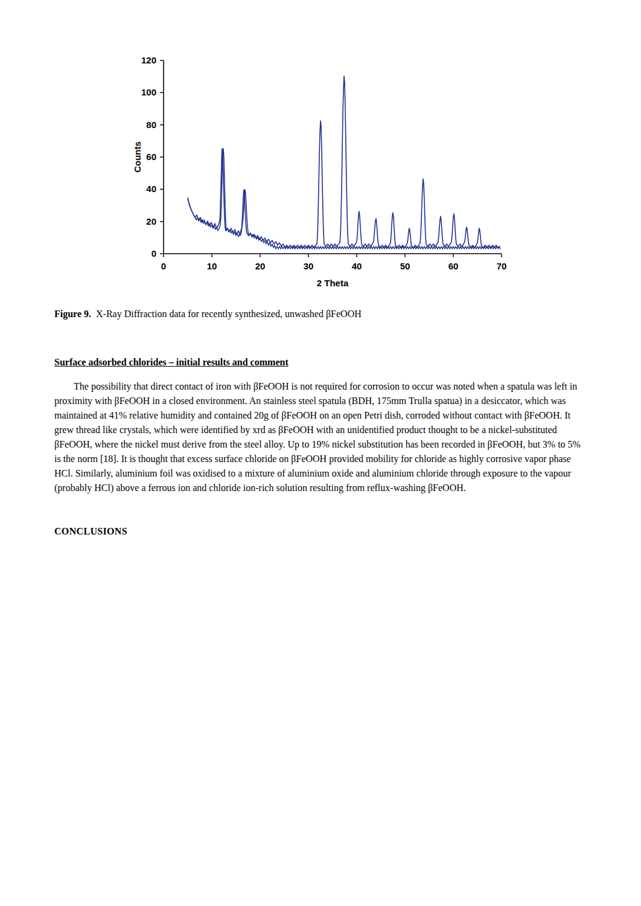X-Ray Diffraction pattern of unwashed βFeOOH Line plot of counts versus 2 theta from about 5 to 70 degrees, showing sharp peaks near 11.8, 16.8, 26.7, 34.8, 39, 46.5, 55.9, 61, 64 and 68 degrees. 0 20 40 60 80 100 120 0 10 20 30 40 50 60 70 2 Theta Counts
Figure 9. X-Ray Diffraction data for recently synthesized, unwashed βFeOOH
Surface adsorbed chlorides – initial results and comment
The possibility that direct contact of iron with βFeOOH is not required for corrosion to occur was noted when a spatula was left in proximity with βFeOOH in a closed environment. An stainless steel spatula (BDH, 175mm Trulla spatua) in a desiccator, which was maintained at 41% relative humidity and contained 20g of βFeOOH on an open Petri dish, corroded without contact with βFeOOH. It grew thread like crystals, which were identified by xrd as βFeOOH with an unidentified product thought to be a nickel-substituted βFeOOH, where the nickel must derive from the steel alloy. Up to 19% nickel substitution has been recorded in βFeOOH, but 3% to 5% is the norm [18]. It is thought that excess surface chloride on βFeOOH provided mobility for chloride as highly corrosive vapor phase HCl. Similarly, aluminium foil was oxidised to a mixture of aluminium oxide and aluminium chloride through exposure to the vapour (probably HCl) above a ferrous ion and chloride ion-rich solution resulting from reflux-washing βFeOOH.
CONCLUSIONS